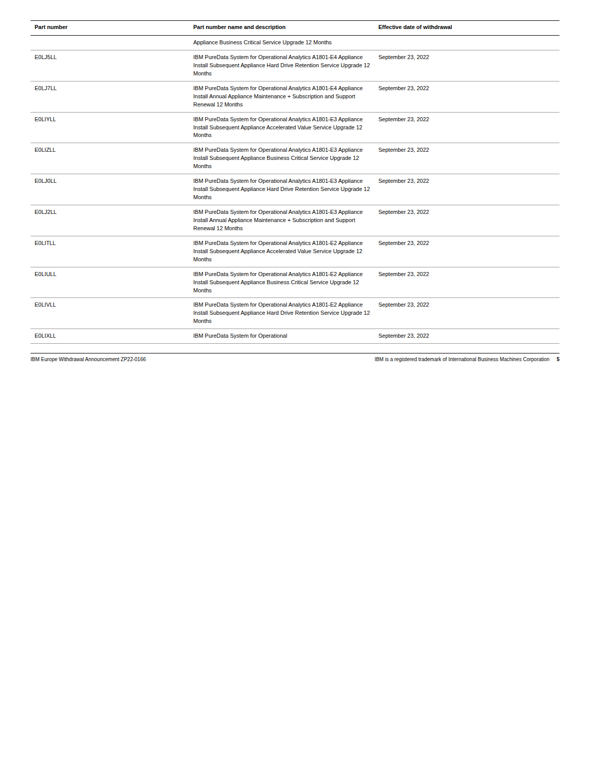| Part number | Part number name and description | Effective date of withdrawal |
| --- | --- | --- |
| | Appliance Business Critical Service Upgrade 12 Months | |
| E0LJ5LL | IBM PureData System for Operational Analytics A1801-E4 Appliance Install Subsequent Appliance Hard Drive Retention Service Upgrade 12 Months | September 23, 2022 |
| E0LJ7LL | IBM PureData System for Operational Analytics A1801-E4 Appliance Install Annual Appliance Maintenance + Subscription and Support Renewal 12 Months | September 23, 2022 |
| E0LIYLL | IBM PureData System for Operational Analytics A1801-E3 Appliance Install Subsequent Appliance Accelerated Value Service Upgrade 12 Months | September 23, 2022 |
| E0LIZLL | IBM PureData System for Operational Analytics A1801-E3 Appliance Install Subsequent Appliance Business Critical Service Upgrade 12 Months | September 23, 2022 |
| E0LJ0LL | IBM PureData System for Operational Analytics A1801-E3 Appliance Install Subsequent Appliance Hard Drive Retention Service Upgrade 12 Months | September 23, 2022 |
| E0LJ2LL | IBM PureData System for Operational Analytics A1801-E3 Appliance Install Annual Appliance Maintenance + Subscription and Support Renewal 12 Months | September 23, 2022 |
| E0LITLL | IBM PureData System for Operational Analytics A1801-E2 Appliance Install Subsequent Appliance Accelerated Value Service Upgrade 12 Months | September 23, 2022 |
| E0LIULL | IBM PureData System for Operational Analytics A1801-E2 Appliance Install Subsequent Appliance Business Critical Service Upgrade 12 Months | September 23, 2022 |
| E0LIVLL | IBM PureData System for Operational Analytics A1801-E2 Appliance Install Subsequent Appliance Hard Drive Retention Service Upgrade 12 Months | September 23, 2022 |
| E0LIXLL | IBM PureData System for Operational | September 23, 2022 |
IBM Europe Withdrawal Announcement ZP22-0166 IBM is a registered trademark of International Business Machines Corporation5